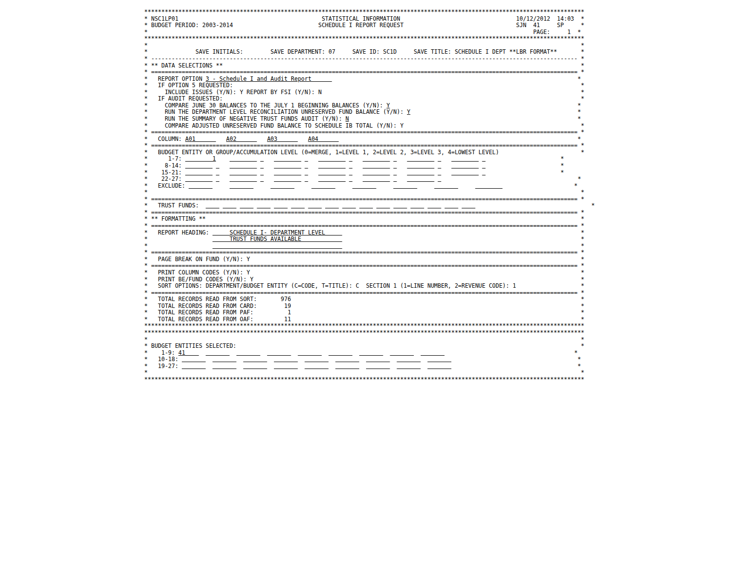*********************************************************************************************************************************
* NSC1LP01                                          STATISTICAL INFORMATION                                  10/12/2012  14:03  *
* BUDGET PERIOD: 2003-2014                         SCHEDULE I REPORT REQUEST                                 SJN  41     SP     *
*                                                                                                                 PAGE:     1  *
*********************************************************************************************************************************
*                                                                                                                               *
*              SAVE INITIALS:        SAVE DEPARTMENT: 07     SAVE ID: SC1D     SAVE TITLE: SCHEDULE I DEPT **LBR FORMAT**       *
* ----------------------------------------------------------------------------------------------------------------------------- *
* ** DATA SELECTIONS **                                                                                                         *
* ============================================================================================================================= *
*   REPORT OPTION 3 - Schedule I and Audit Report                                                                              *
*   IF OPTION 5 REQUESTED:                                                                                                      *
*     INCLUDE ISSUES (Y/N): Y REPORT BY FSI (Y/N): N                                                                            *
*   IF AUDIT REQUESTED:                                                                                                         *
*     COMPARE JUNE 30 BALANCES TO THE JULY 1 BEGINNING BALANCES (Y/N): Y                                                       *
*     RUN THE DEPARTMENT LEVEL RECONCILIATION UNRESERVED FUND BALANCE (Y/N): Y                                                 *
*     RUN THE SUMMARY OF NEGATIVE TRUST FUNDS AUDIT (Y/N): N                                                                   *
*     COMPARE ADJUSTED UNRESERVED FUND BALANCE TO SCHEDULE IB TOTAL (Y/N): Y                                                    *
* ============================================================================================================================= *
*   COLUMN: A01         A02         A03         A04                                                                            *
* ============================================================================================================================= *
*   BUDGET ENTITY OR GROUP/ACCUMULATION LEVEL (0=MERGE, 1=LEVEL 1, 2=LEVEL 2, 3=LEVEL 3, 4=LOWEST LEVEL)                        *
*      1-7:         1                                                                                                     *
*     8-14:                                                                                                               *
*    15-21:                                                                                                               *
*    22-27:                                                                                                                    *
*   EXCLUDE:                                                                                                                  *
*                                                                                                                               *
* ============================================================================================================================= *
*   TRUST FUNDS:                                                                                                                   *
* ============================================================================================================================= *
* ** FORMATTING **                                                                                                              *
* ============================================================================================================================= *
*   REPORT HEADING:      SCHEDULE I- DEPARTMENT LEVEL                                                                           *
*                        TRUST FUNDS AVAILABLE                                                                                  *
*                                                                                                                               *
* ============================================================================================================================= *
*   PAGE BREAK ON FUND (Y/N): Y                                                                                                 *
* ============================================================================================================================= *
*   PRINT COLUMN CODES (Y/N): Y                                                                                                 *
*   PRINT BE/FUND CODES (Y/N): Y                                                                                                *
*   SORT OPTIONS: DEPARTMENT/BUDGET ENTITY (C=CODE, T=TITLE): C  SECTION 1 (1=LINE NUMBER, 2=REVENUE CODE): 1                   *
* ============================================================================================================================= *
*   TOTAL RECORDS READ FROM SORT:       976                                                                                     *
*   TOTAL RECORDS READ FROM CARD:        19                                                                                     *
*   TOTAL RECORDS READ FROM PAF:          1                                                                                     *
*   TOTAL RECORDS READ FROM OAF:         11                                                                                     *
*********************************************************************************************************************************
*********************************************************************************************************************************
*                                                                                                                               *
* BUDGET ENTITIES SELECTED:                                                                                                     *
*    1-9: 41                                                                                                                  *
*   10-18:                                                                                                                     *
*   19-27:                                                                                                                     *
*                                                                                                                               *
*********************************************************************************************************************************